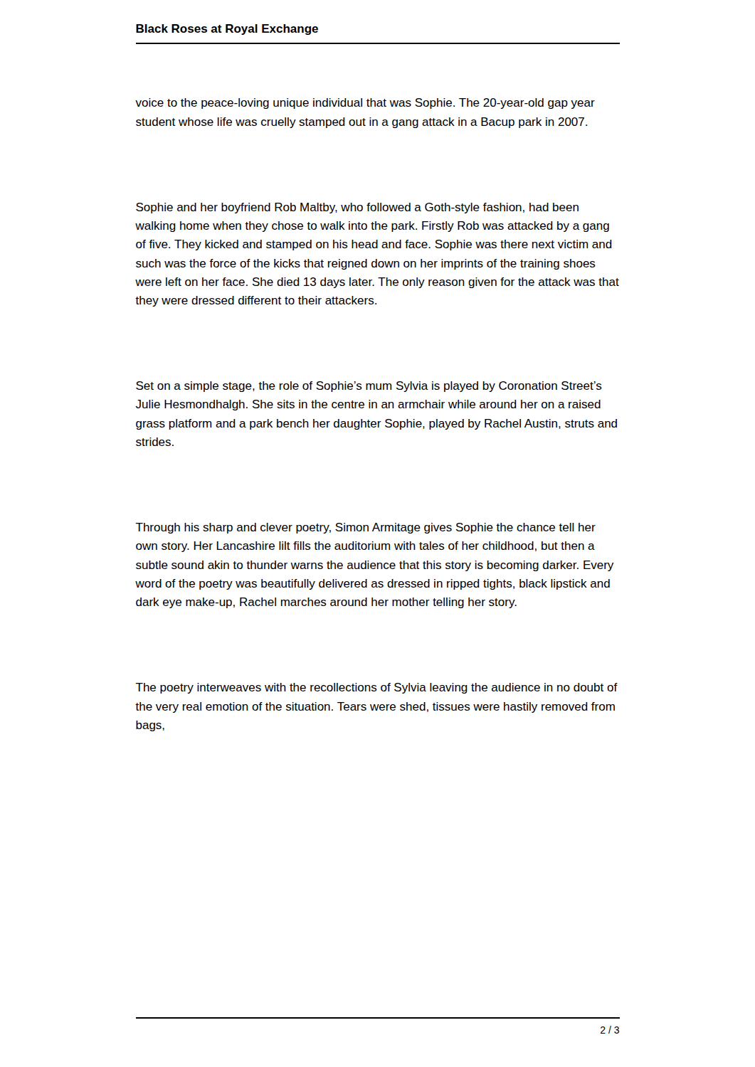Black Roses at Royal Exchange
voice to the peace-loving unique individual that was Sophie. The 20-year-old gap year student whose life was cruelly stamped out in a gang attack in a Bacup park in 2007.
Sophie and her boyfriend Rob Maltby, who followed a Goth-style fashion, had been walking home when they chose to walk into the park. Firstly Rob was attacked by a gang of five. They kicked and stamped on his head and face. Sophie was there next victim and such was the force of the kicks that reigned down on her imprints of the training shoes were left on her face. She died 13 days later. The only reason given for the attack was that they were dressed different to their attackers.
Set on a simple stage, the role of Sophie’s mum Sylvia is played by Coronation Street’s Julie Hesmondhalgh. She sits in the centre in an armchair while around her on a raised grass platform and a park bench her daughter Sophie, played by Rachel Austin, struts and strides.
Through his sharp and clever poetry, Simon Armitage gives Sophie the chance tell her own story. Her Lancashire lilt fills the auditorium with tales of her childhood, but then a subtle sound akin to thunder warns the audience that this story is becoming darker. Every word of the poetry was beautifully delivered as dressed in ripped tights, black lipstick and dark eye make-up, Rachel marches around her mother telling her story.
The poetry interweaves with the recollections of Sylvia leaving the audience in no doubt of the very real emotion of the situation. Tears were shed, tissues were hastily removed from bags,
2 / 3